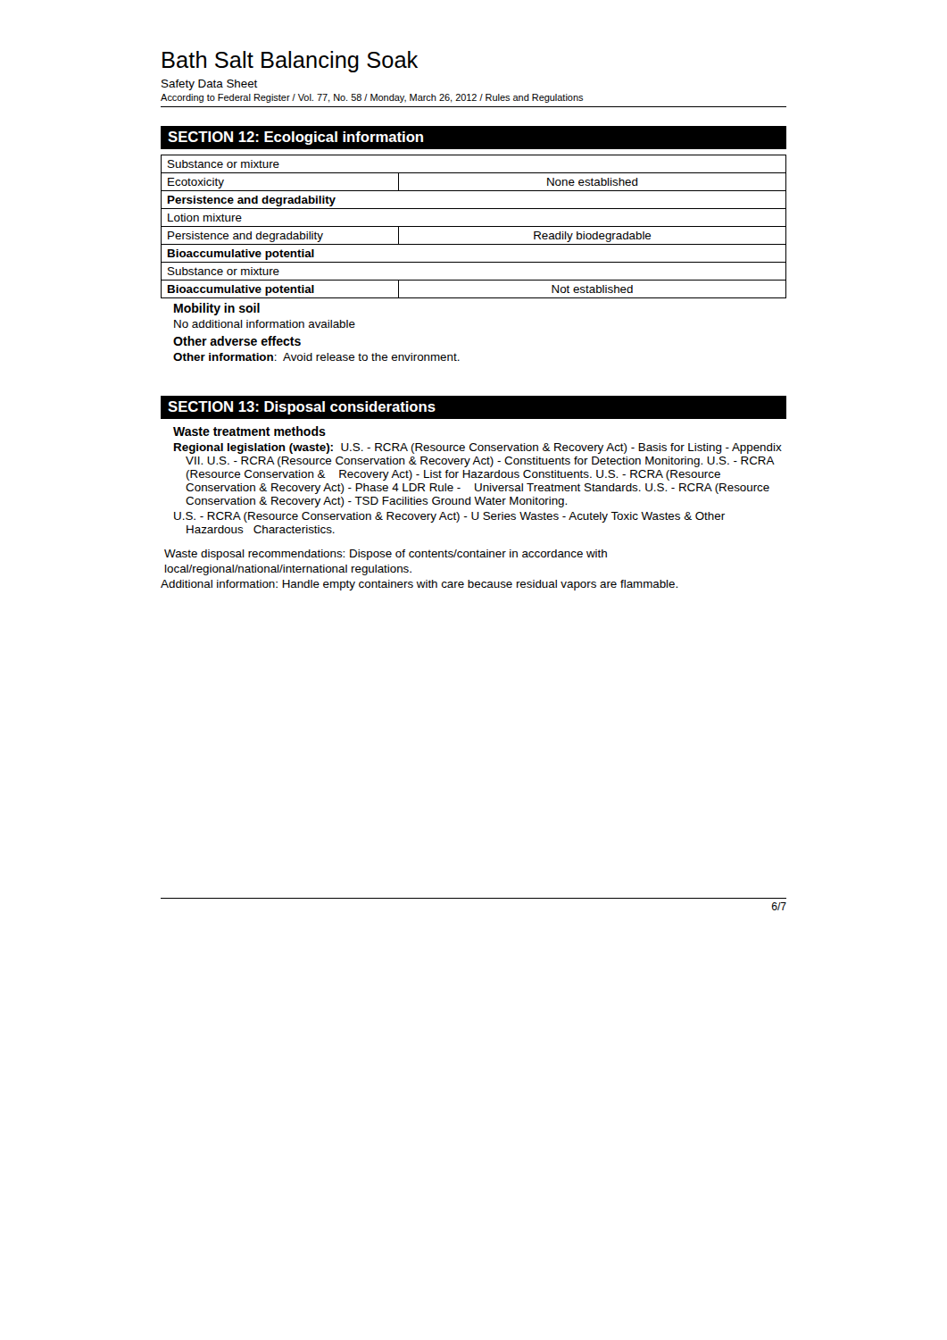Bath Salt Balancing Soak
Safety Data Sheet
According to Federal Register / Vol. 77, No. 58 / Monday, March 26, 2012 / Rules and Regulations
SECTION 12: Ecological information
| Substance or mixture |
| Ecotoxicity | None established |
| Persistence and degradability |
| Lotion mixture |
| Persistence and degradability | Readily biodegradable |
| Bioaccumulative potential |
| Substance or mixture |
| Bioaccumulative potential | Not established |
Mobility in soil
No additional information available
Other adverse effects
Other information: Avoid release to the environment.
SECTION 13: Disposal considerations
Waste treatment methods
Regional legislation (waste): U.S. - RCRA (Resource Conservation & Recovery Act) - Basis for Listing - Appendix VII. U.S. - RCRA (Resource Conservation & Recovery Act) - Constituents for Detection Monitoring. U.S. - RCRA (Resource Conservation & Recovery Act) - List for Hazardous Constituents. U.S. - RCRA (Resource Conservation & Recovery Act) - Phase 4 LDR Rule - Universal Treatment Standards. U.S. - RCRA (Resource Conservation & Recovery Act) - TSD Facilities Ground Water Monitoring.
U.S. - RCRA (Resource Conservation & Recovery Act) - U Series Wastes - Acutely Toxic Wastes & Other Hazardous Characteristics.
Waste disposal recommendations: Dispose of contents/container in accordance with
local/regional/national/international regulations.
Additional information: Handle empty containers with care because residual vapors are flammable.
6/7